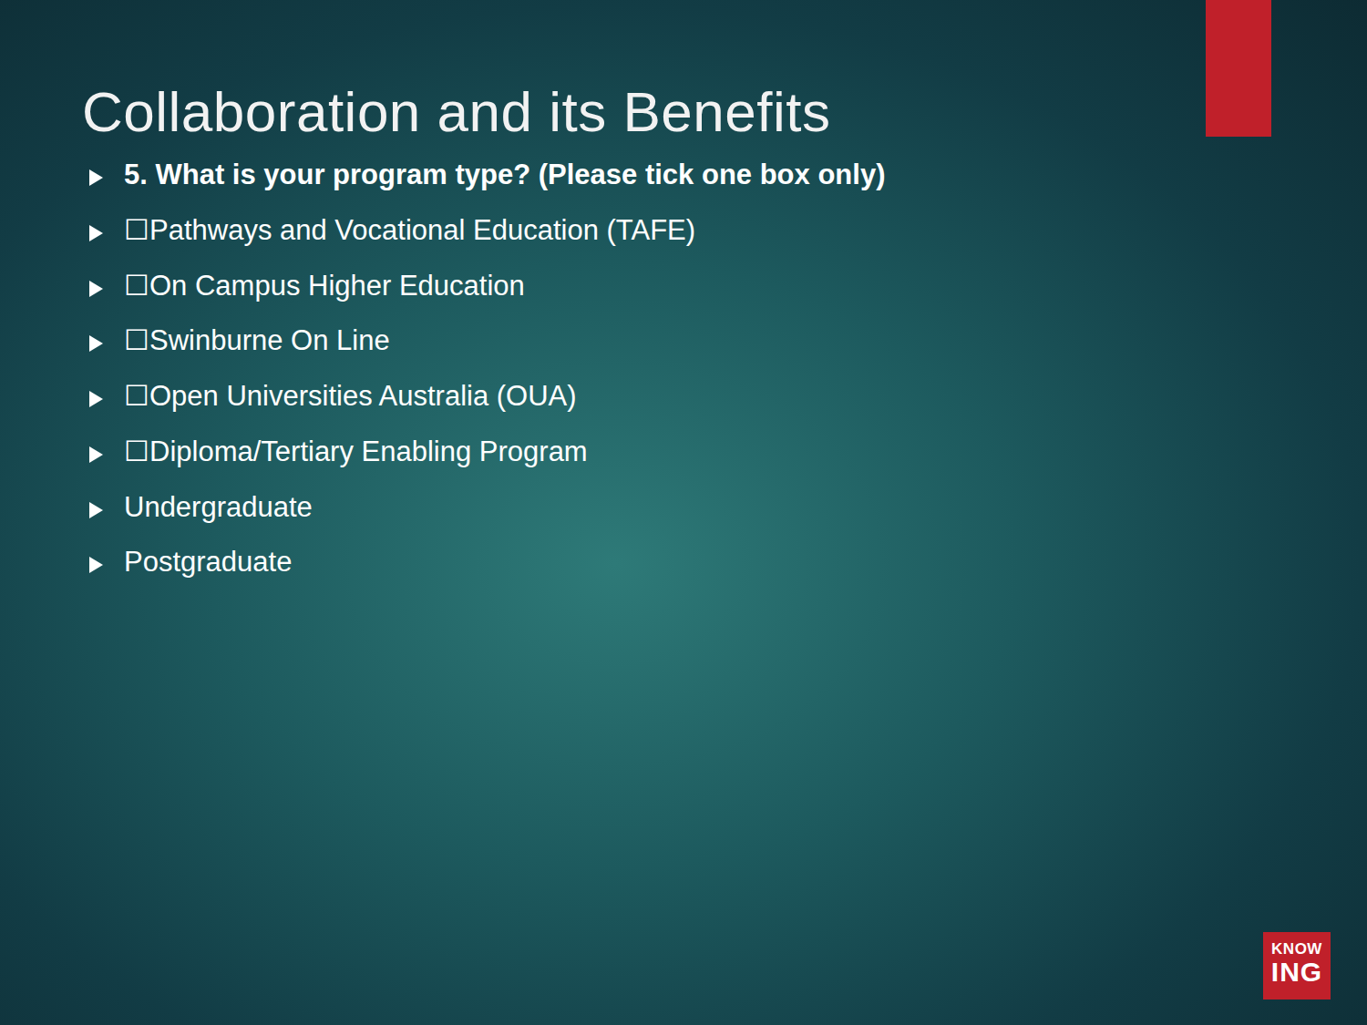Collaboration and its Benefits
5. What is your program type? (Please tick one box only)
☐Pathways and Vocational Education (TAFE)
☐On Campus Higher Education
☐Swinburne On Line
☐Open Universities Australia (OUA)
☐Diploma/Tertiary Enabling Program
Undergraduate
Postgraduate
KNOW ING